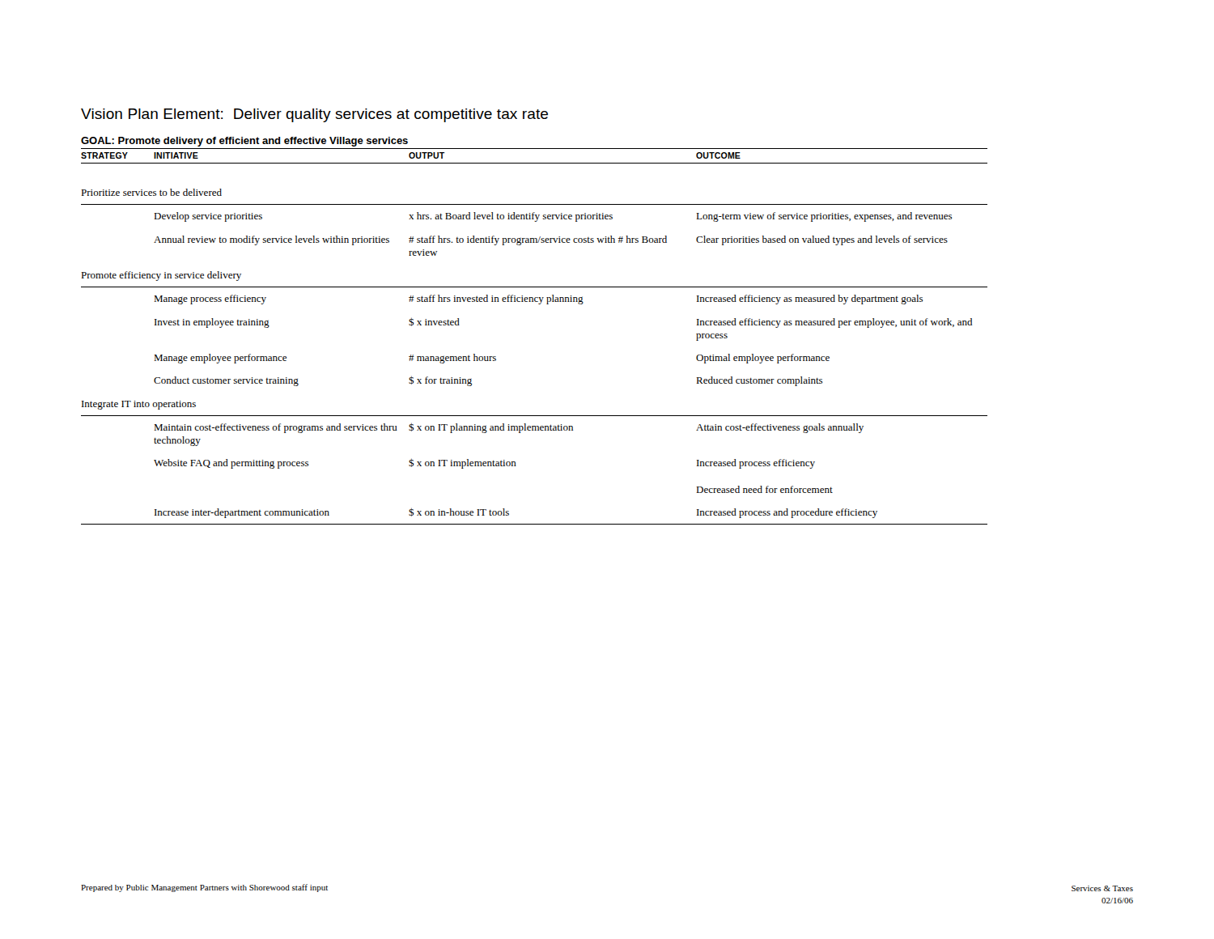Vision Plan Element: Deliver quality services at competitive tax rate
GOAL: Promote delivery of efficient and effective Village services
| STRATEGY | INITIATIVE | OUTPUT | OUTCOME |
| --- | --- | --- | --- |
| Prioritize services to be delivered |
| | Develop service priorities | x hrs. at Board level to identify service priorities | Long-term view of service priorities, expenses, and revenues |
| | Annual review to modify service levels within priorities | # staff hrs. to identify program/service costs with # hrs Board review | Clear priorities based on valued types and levels of services |
| Promote efficiency in service delivery |
| | Manage process efficiency | # staff hrs invested in efficiency planning | Increased efficiency as measured by department goals |
| | Invest in employee training | $ x invested | Increased efficiency as measured per employee, unit of work, and process |
| | Manage employee performance | # management hours | Optimal employee performance |
| | Conduct customer service training | $ x for training | Reduced customer complaints |
| Integrate IT into operations |
| | Maintain cost-effectiveness of programs and services thru technology | $ x on IT planning and implementation | Attain cost-effectiveness goals annually |
| | Website FAQ and permitting process | $ x on IT implementation | Increased process efficiency Decreased need for enforcement |
| | Increase inter-department communication | $ x on in-house IT tools | Increased process and procedure efficiency |
Prepared by Public Management Partners with Shorewood staff input
Services & Taxes
02/16/06